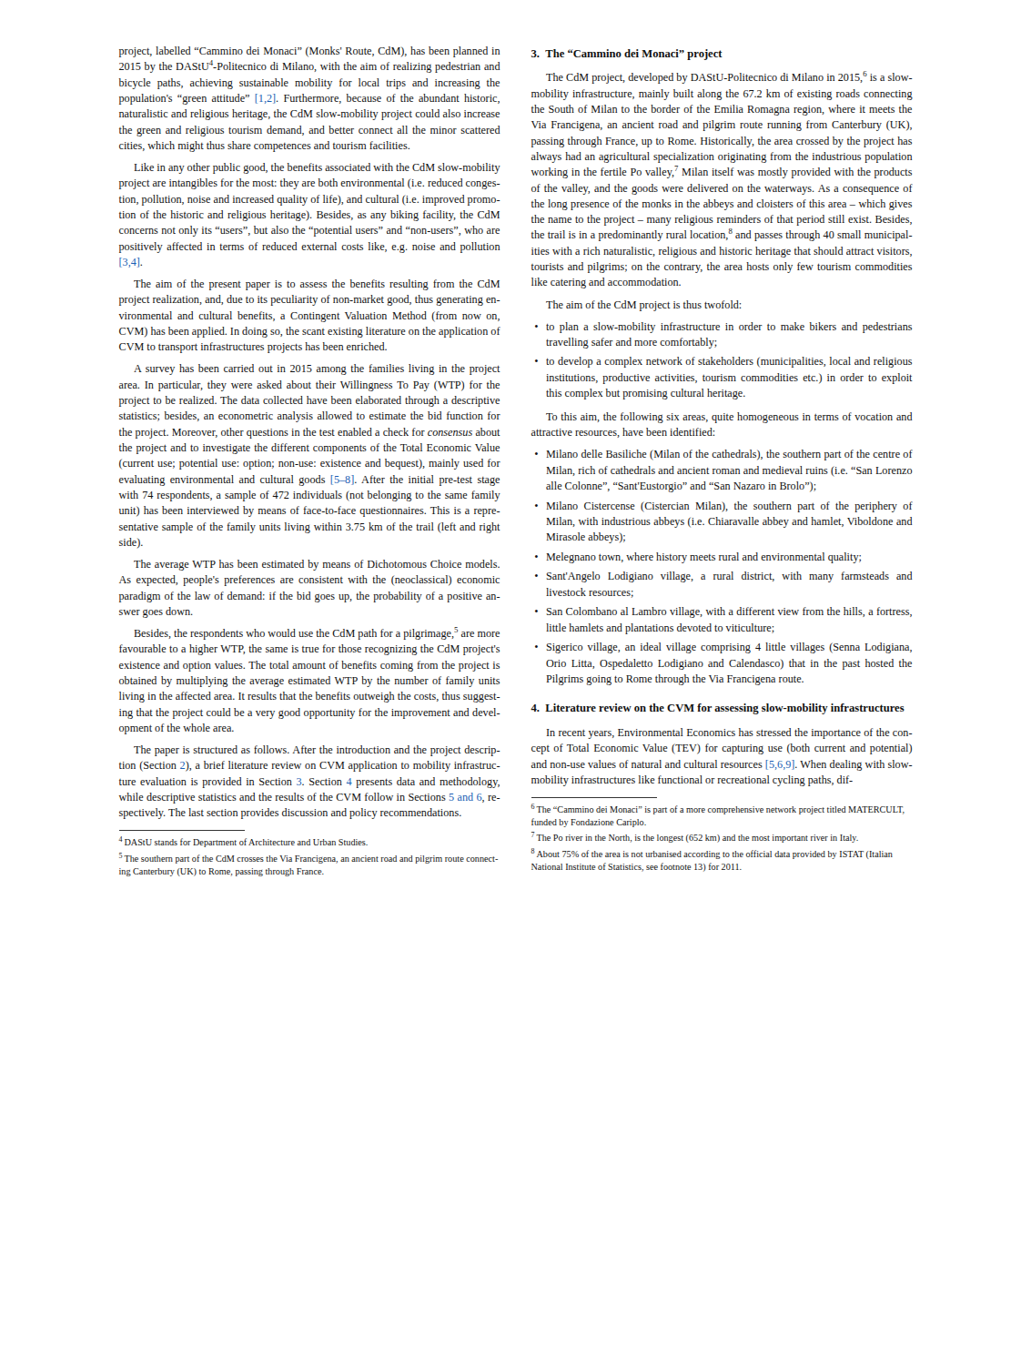project, labelled “Cammino dei Monaci” (Monks' Route, CdM), has been planned in 2015 by the DAStU4-Politecnico di Milano, with the aim of realizing pedestrian and bicycle paths, achieving sustainable mobility for local trips and increasing the population's “green attitude” [1,2]. Furthermore, because of the abundant historic, naturalistic and religious heritage, the CdM slow-mobility project could also increase the green and religious tourism demand, and better connect all the minor scattered cities, which might thus share competences and tourism facilities.
Like in any other public good, the benefits associated with the CdM slow-mobility project are intangibles for the most: they are both environmental (i.e. reduced congestion, pollution, noise and increased quality of life), and cultural (i.e. improved promotion of the historic and religious heritage). Besides, as any biking facility, the CdM concerns not only its “users”, but also the “potential users” and “non-users”, who are positively affected in terms of reduced external costs like, e.g. noise and pollution [3,4].
The aim of the present paper is to assess the benefits resulting from the CdM project realization, and, due to its peculiarity of non-market good, thus generating environmental and cultural benefits, a Contingent Valuation Method (from now on, CVM) has been applied. In doing so, the scant existing literature on the application of CVM to transport infrastructures projects has been enriched.
A survey has been carried out in 2015 among the families living in the project area. In particular, they were asked about their Willingness To Pay (WTP) for the project to be realized. The data collected have been elaborated through a descriptive statistics; besides, an econometric analysis allowed to estimate the bid function for the project. Moreover, other questions in the test enabled a check for consensus about the project and to investigate the different components of the Total Economic Value (current use; potential use: option; non-use: existence and bequest), mainly used for evaluating environmental and cultural goods [5–8]. After the initial pre-test stage with 74 respondents, a sample of 472 individuals (not belonging to the same family unit) has been interviewed by means of face-to-face questionnaires. This is a representative sample of the family units living within 3.75 km of the trail (left and right side).
The average WTP has been estimated by means of Dichotomous Choice models. As expected, people's preferences are consistent with the (neoclassical) economic paradigm of the law of demand: if the bid goes up, the probability of a positive answer goes down.
Besides, the respondents who would use the CdM path for a pilgrimage,5 are more favourable to a higher WTP, the same is true for those recognizing the CdM project's existence and option values. The total amount of benefits coming from the project is obtained by multiplying the average estimated WTP by the number of family units living in the affected area. It results that the benefits outweigh the costs, thus suggesting that the project could be a very good opportunity for the improvement and development of the whole area.
The paper is structured as follows. After the introduction and the project description (Section 2), a brief literature review on CVM application to mobility infrastructure evaluation is provided in Section 3. Section 4 presents data and methodology, while descriptive statistics and the results of the CVM follow in Sections 5 and 6, respectively. The last section provides discussion and policy recommendations.
4 DAStU stands for Department of Architecture and Urban Studies.
5 The southern part of the CdM crosses the Via Francigena, an ancient road and pilgrim route connecting Canterbury (UK) to Rome, passing through France.
3. The “Cammino dei Monaci” project
The CdM project, developed by DAStU-Politecnico di Milano in 2015,6 is a slow-mobility infrastructure, mainly built along the 67.2 km of existing roads connecting the South of Milan to the border of the Emilia Romagna region, where it meets the Via Francigena, an ancient road and pilgrim route running from Canterbury (UK), passing through France, up to Rome. Historically, the area crossed by the project has always had an agricultural specialization originating from the industrious population working in the fertile Po valley,7 Milan itself was mostly provided with the products of the valley, and the goods were delivered on the waterways. As a consequence of the long presence of the monks in the abbeys and cloisters of this area – which gives the name to the project – many religious reminders of that period still exist. Besides, the trail is in a predominantly rural location,8 and passes through 40 small municipalities with a rich naturalistic, religious and historic heritage that should attract visitors, tourists and pilgrims; on the contrary, the area hosts only few tourism commodities like catering and accommodation.
The aim of the CdM project is thus twofold:
to plan a slow-mobility infrastructure in order to make bikers and pedestrians travelling safer and more comfortably;
to develop a complex network of stakeholders (municipalities, local and religious institutions, productive activities, tourism commodities etc.) in order to exploit this complex but promising cultural heritage.
To this aim, the following six areas, quite homogeneous in terms of vocation and attractive resources, have been identified:
Milano delle Basiliche (Milan of the cathedrals), the southern part of the centre of Milan, rich of cathedrals and ancient roman and medieval ruins (i.e. “San Lorenzo alle Colonne”, “Sant'Eustorgio” and “San Nazaro in Brolo”);
Milano Cistercense (Cistercian Milan), the southern part of the periphery of Milan, with industrious abbeys (i.e. Chiaravalle abbey and hamlet, Viboldone and Mirasole abbeys);
Melegnano town, where history meets rural and environmental quality;
Sant'Angelo Lodigiano village, a rural district, with many farmsteads and livestock resources;
San Colombano al Lambro village, with a different view from the hills, a fortress, little hamlets and plantations devoted to viticulture;
Sigerico village, an ideal village comprising 4 little villages (Senna Lodigiana, Orio Litta, Ospedaletto Lodigiano and Calendasco) that in the past hosted the Pilgrims going to Rome through the Via Francigena route.
4. Literature review on the CVM for assessing slow-mobility infrastructures
In recent years, Environmental Economics has stressed the importance of the concept of Total Economic Value (TEV) for capturing use (both current and potential) and non-use values of natural and cultural resources [5,6,9]. When dealing with slow-mobility infrastructures like functional or recreational cycling paths, dif-
6 The “Cammino dei Monaci” is part of a more comprehensive network project titled MATERCULT, funded by Fondazione Cariplo.
7 The Po river in the North, is the longest (652 km) and the most important river in Italy.
8 About 75% of the area is not urbanised according to the official data provided by ISTAT (Italian National Institute of Statistics, see footnote 13) for 2011.